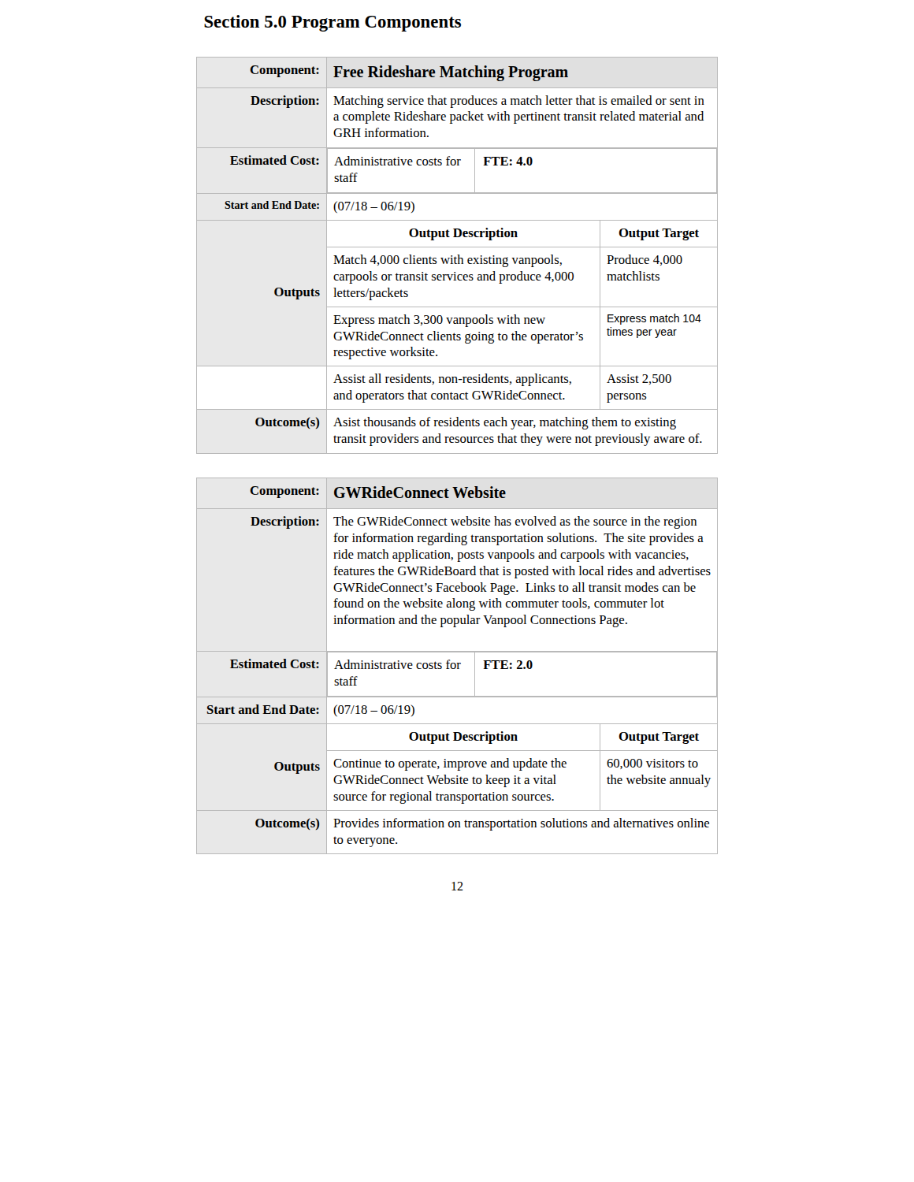Section 5.0 Program Components
| Component: | Free Rideshare Matching Program |
| Description: | Matching service that produces a match letter that is emailed or sent in a complete Rideshare packet with pertinent transit related material and GRH information. |
| Estimated Cost: | / Administrative costs for staff / FTE: 4.0 / |
| Start and End Date: | (07/18 – 06/19) |
| Outputs | / Output Description / Output Target / / --- / --- / / Match 4,000 clients with existing vanpools, carpools or transit services and produce 4,000 letters/packets / Produce 4,000 matchlists / / Express match 3,300 vanpools with new GWRideConnect clients going to the operator’s respective worksite. / Express match 104 times per year / |
| | / Assist all residents, non-residents, applicants, and operators that contact GWRideConnect. / Assist 2,500 persons / |
| Outcome(s) | Asist thousands of residents each year, matching them to existing transit providers and resources that they were not previously aware of. |
| Component: | GWRideConnect Website |
| Description: | The GWRideConnect website has evolved as the source in the region for information regarding transportation solutions. The site provides a ride match application, posts vanpools and carpools with vacancies, features the GWRideBoard that is posted with local rides and advertises GWRideConnect’s Facebook Page. Links to all transit modes can be found on the website along with commuter tools, commuter lot information and the popular Vanpool Connections Page. |
| Estimated Cost: | / Administrative costs for staff / FTE: 2.0 / |
| Start and End Date: | (07/18 – 06/19) |
| Outputs | / Output Description / Output Target / / --- / --- / / Continue to operate, improve and update the GWRideConnect Website to keep it a vital source for regional transportation sources. / 60,000 visitors to the website annualy / |
| Outcome(s) | Provides information on transportation solutions and alternatives online to everyone. |
12